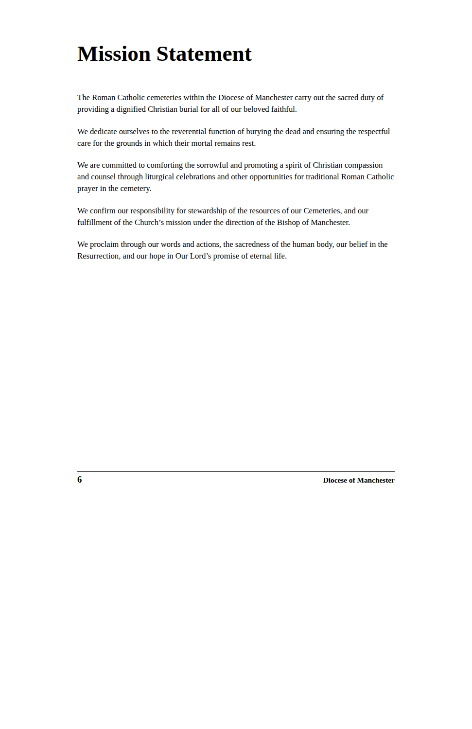Mission Statement
The Roman Catholic cemeteries within the Diocese of Manchester carry out the sacred duty of providing a dignified Christian burial for all of our beloved faithful.
We dedicate ourselves to the reverential function of burying the dead and ensuring the respectful care for the grounds in which their mortal remains rest.
We are committed to comforting the sorrowful and promoting a spirit of Christian compassion and counsel through liturgical celebrations and other opportunities for traditional Roman Catholic prayer in the cemetery.
We confirm our responsibility for stewardship of the resources of our Cemeteries, and our fulfillment of the Church’s mission under the direction of the Bishop of Manchester.
We proclaim through our words and actions, the sacredness of the human body, our belief in the Resurrection, and our hope in Our Lord’s promise of eternal life.
6 Diocese of Manchester